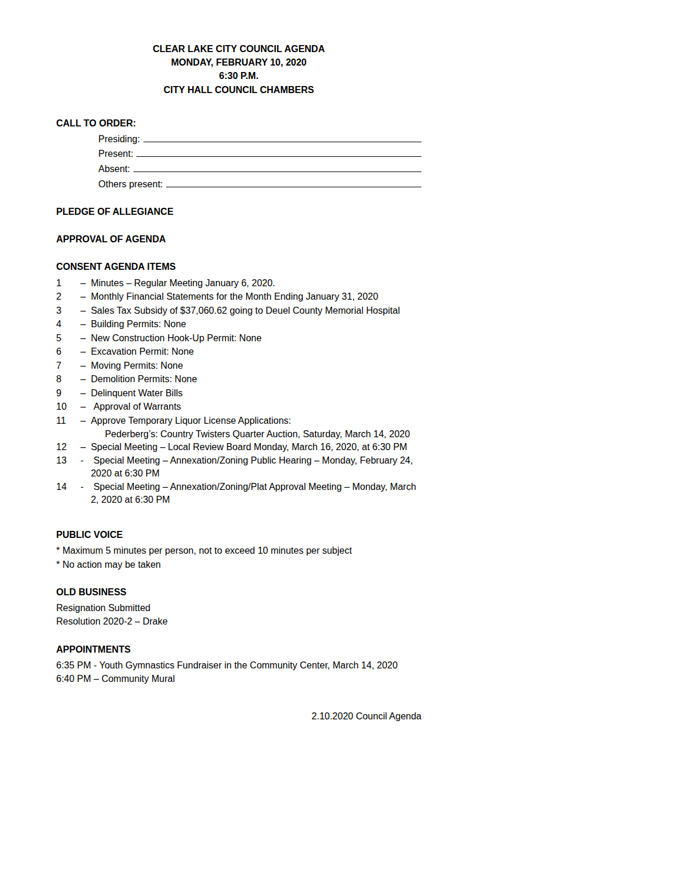CLEAR LAKE CITY COUNCIL AGENDA
MONDAY, FEBRUARY 10, 2020
6:30 P.M.
CITY HALL COUNCIL CHAMBERS
Call to Order:
Presiding:
Present:
Absent:
Others present:
Pledge of Allegiance
Approval of Agenda
Consent Agenda Items
1–Minutes – Regular Meeting January 6, 2020.
2–Monthly Financial Statements for the Month Ending January 31, 2020
3–Sales Tax Subsidy of $37,060.62 going to Deuel County Memorial Hospital
4–Building Permits: None
5–New Construction Hook-Up Permit: None
6–Excavation Permit: None
7–Moving Permits: None
8–Demolition Permits: None
9–Delinquent Water Bills
10– Approval of Warrants
11–Approve Temporary Liquor License Applications:
Pederberg’s: Country Twisters Quarter Auction, Saturday, March 14, 2020
12–Special Meeting – Local Review Board Monday, March 16, 2020, at 6:30 PM
13- Special Meeting – Annexation/Zoning Public Hearing – Monday, February 24, 2020 at 6:30 PM
14- Special Meeting – Annexation/Zoning/Plat Approval Meeting – Monday, March 2, 2020 at 6:30 PM
Public Voice
* Maximum 5 minutes per person, not to exceed 10 minutes per subject
* No action may be taken
Old Business
Resignation Submitted
Resolution 2020-2 – Drake
Appointments
6:35 PM - Youth Gymnastics Fundraiser in the Community Center, March 14, 2020
6:40 PM – Community Mural
2.10.2020 Council Agenda